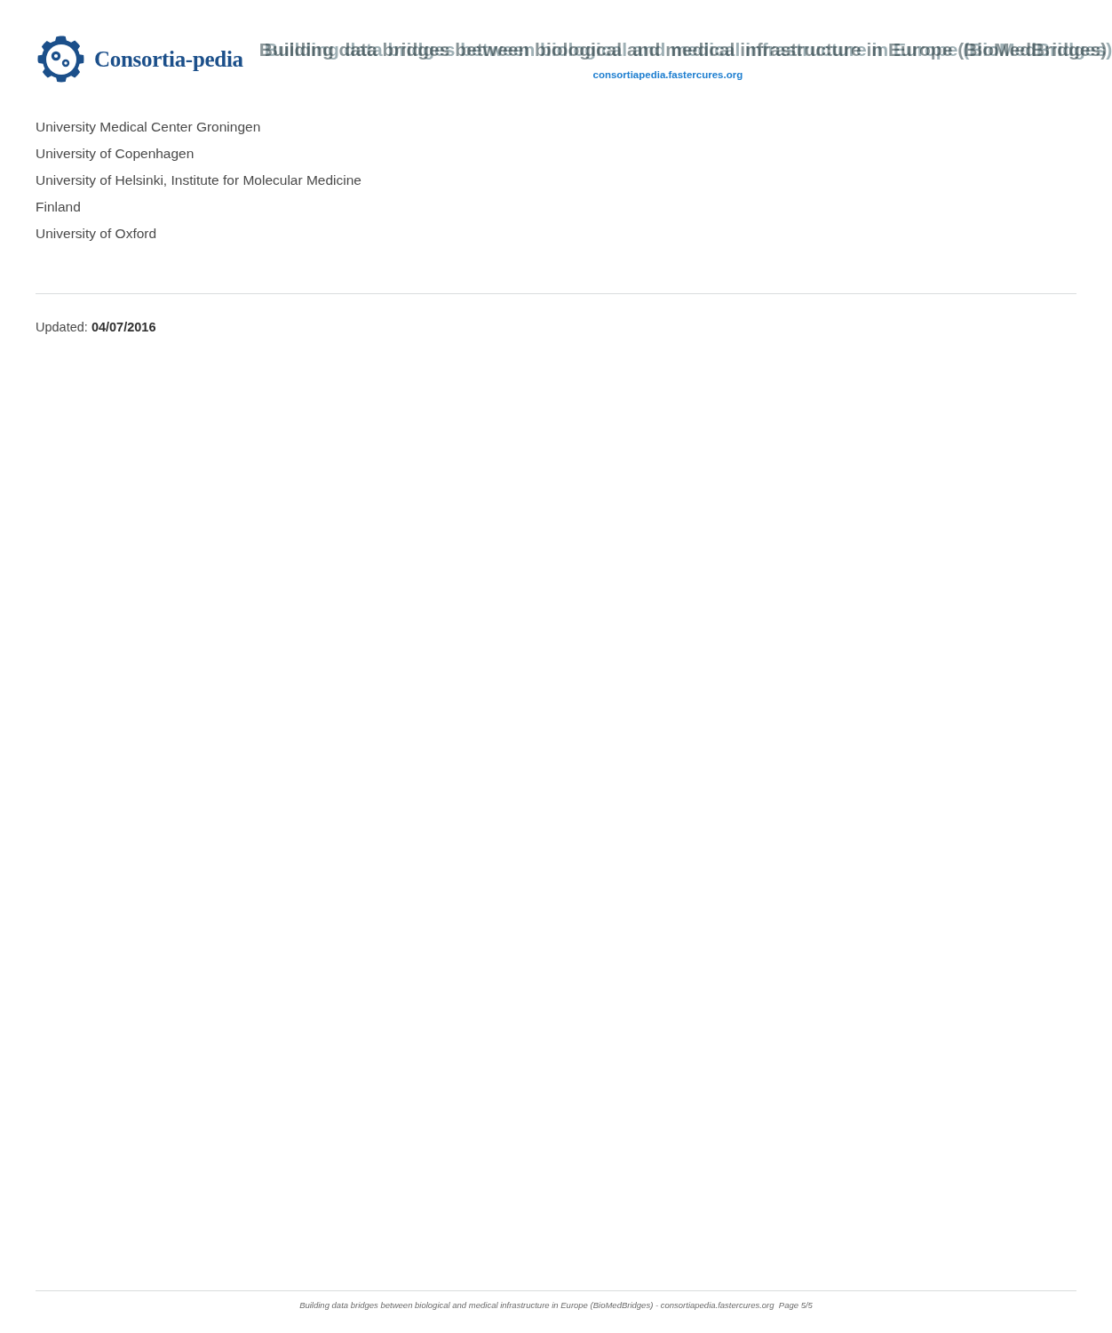Consortia-pedia
Building data bridges between biological and medical infrastructure in Europe (BioMedBridges) Building data bridges between biological and medical infrastructure in Europe (BioMedBridges)
consortiapedia.fastercures.org
University Medical Center Groningen
University of Copenhagen
University of Helsinki, Institute for Molecular Medicine
Finland
University of Oxford
Updated: 04/07/2016
Building data bridges between biological and medical infrastructure in Europe (BioMedBridges) - consortiapedia.fastercures.org Page 5/5